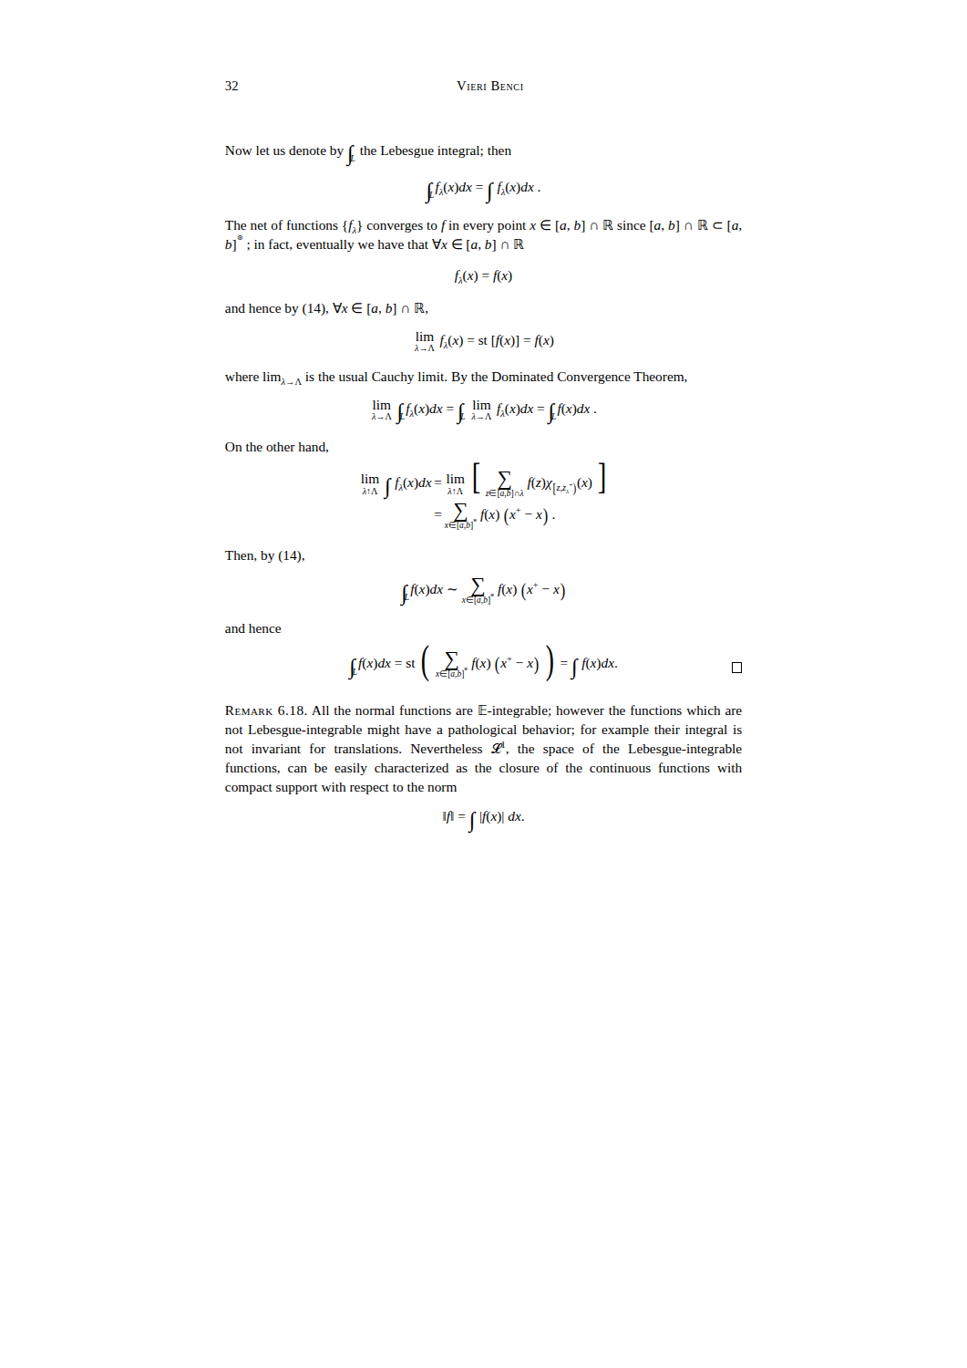32
Vieri Benci
Now let us denote by ∫L the Lebesgue integral; then
∫Lfλ(x)dx = ∫ fλ(x)dx .
The net of functions {fλ} converges to f in every point x ∈ [a, b] ∩ ℝ since [a, b] ∩ ℝ ⊂ [a, b]⊛ ; in fact, eventually we have that ∀x ∈ [a, b] ∩ ℝ
fλ(x) = f(x)
and hence by (14), ∀x ∈ [a, b] ∩ ℝ,
lim λ→Λ fλ(x) = st [f(x)] = f(x)
where limλ→Λ is the usual Cauchy limit. By the Dominated Convergence Theorem,
lim λ→Λ ∫Lfλ(x)dx = ∫L lim λ→Λ fλ(x)dx = ∫Lf(x)dx .
On the other hand,
lim λ↑Λ ∫ fλ(x)dx
=
lim λ↑Λ [ ∑z∈[a,b]∩λ f(z)χ[z,zλ+)(x) ]
=
∑x∈[a,b]⊛ f(x) (x+ − x) .
Then, by (14),
∫Lf(x)dx ∼ ∑x∈[a,b]⊛ f(x) (x+ − x)
and hence
∫Lf(x)dx = st ( ∑x∈[a,b]⊛ f(x) (x+ − x) ) = ∫ f(x)dx.
Remark 6.18. All the normal functions are 𝔼-integrable; however the functions which are not Lebesgue-integrable might have a pathological behavior; for example their integral is not invariant for translations. Nevertheless 𝓛1, the space of the Lebesgue-integrable functions, can be easily characterized as the closure of the continuous functions with compact support with respect to the norm
‖f‖ = ∫ |f(x)| dx.